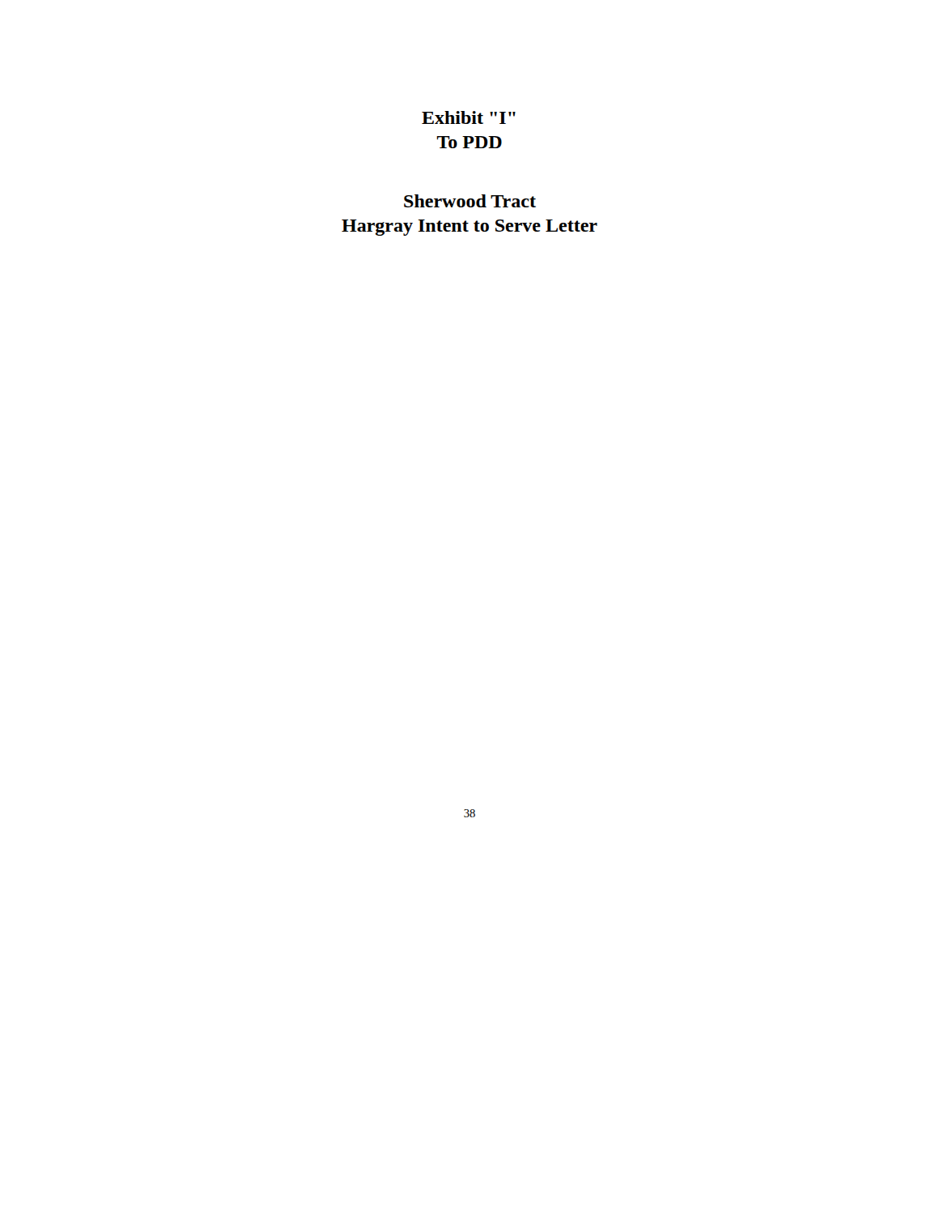Exhibit "I"
To PDD
Sherwood Tract
Hargray Intent to Serve Letter
38